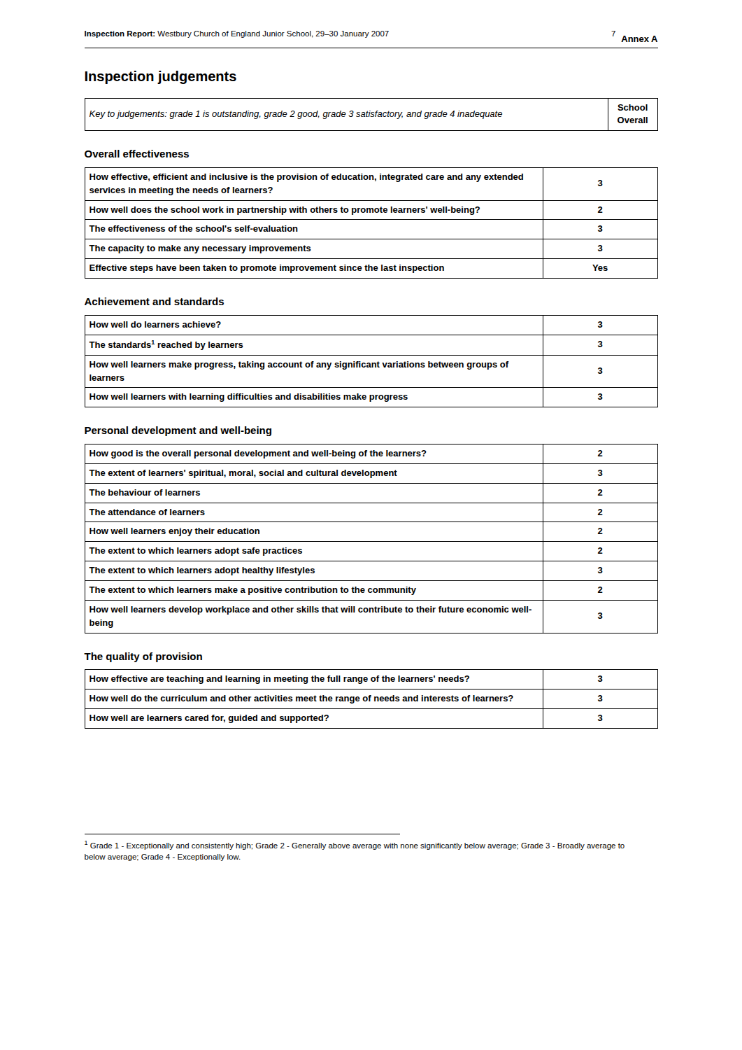Inspection Report: Westbury Church of England Junior School, 29–30 January 2007
7
Annex A
Inspection judgements
| Key to judgements: grade 1 is outstanding, grade 2 good, grade 3 satisfactory, and grade 4 inadequate | School Overall |
Overall effectiveness
| How effective, efficient and inclusive is the provision of education, integrated care and any extended services in meeting the needs of learners? | 3 |
| How well does the school work in partnership with others to promote learners' well-being? | 2 |
| The effectiveness of the school's self-evaluation | 3 |
| The capacity to make any necessary improvements | 3 |
| Effective steps have been taken to promote improvement since the last inspection | Yes |
Achievement and standards
| How well do learners achieve? | 3 |
| The standards 1 reached by learners | 3 |
| How well learners make progress, taking account of any significant variations between groups of learners | 3 |
| How well learners with learning difficulties and disabilities make progress | 3 |
Personal development and well-being
| How good is the overall personal development and well-being of the learners? | 2 |
| The extent of learners' spiritual, moral, social and cultural development | 3 |
| The behaviour of learners | 2 |
| The attendance of learners | 2 |
| How well learners enjoy their education | 2 |
| The extent to which learners adopt safe practices | 2 |
| The extent to which learners adopt healthy lifestyles | 3 |
| The extent to which learners make a positive contribution to the community | 2 |
| How well learners develop workplace and other skills that will contribute to their future economic well-being | 3 |
The quality of provision
| How effective are teaching and learning in meeting the full range of the learners' needs? | 3 |
| How well do the curriculum and other activities meet the range of needs and interests of learners? | 3 |
| How well are learners cared for, guided and supported? | 3 |
1 Grade 1 - Exceptionally and consistently high; Grade 2 - Generally above average with none significantly below average; Grade 3 - Broadly average to below average; Grade 4 - Exceptionally low.